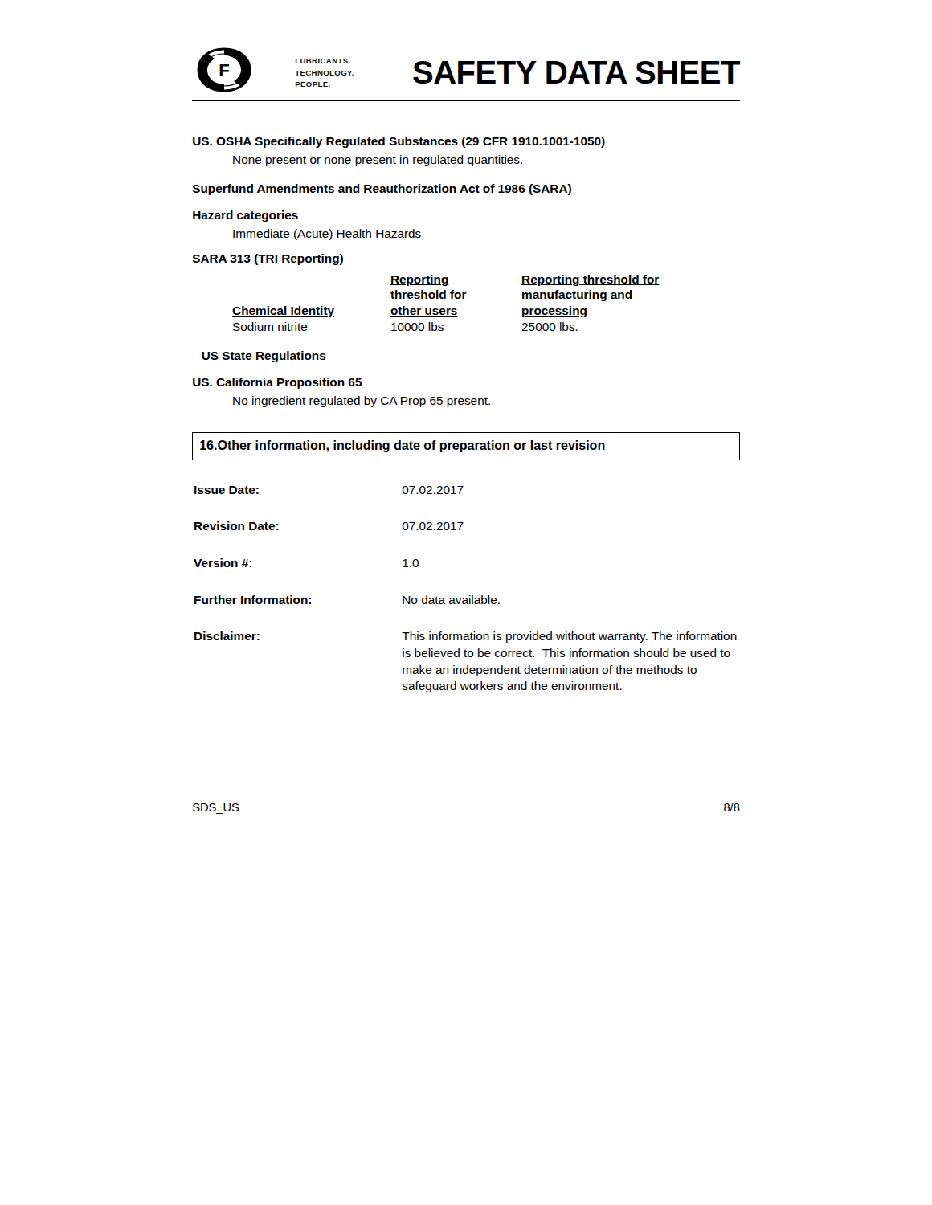F
LUBRICANTS.
TECHNOLOGY.
PEOPLE.
SAFETY DATA SHEET
US. OSHA Specifically Regulated Substances (29 CFR 1910.1001-1050)
None present or none present in regulated quantities.
Superfund Amendments and Reauthorization Act of 1986 (SARA)
Hazard categories
Immediate (Acute) Health Hazards
SARA 313 (TRI Reporting)
| | Reporting threshold for | Reporting threshold for manufacturing and |
| --- | --- | --- |
| Chemical Identity | other users | processing |
| Sodium nitrite | 10000 lbs | 25000 lbs. |
US State Regulations
US. California Proposition 65
No ingredient regulated by CA Prop 65 present.
16.Other information, including date of preparation or last revision
Issue Date:
07.02.2017
Revision Date:
07.02.2017
Version #:
1.0
Further Information:
No data available.
Disclaimer:
This information is provided without warranty. The information is believed to be correct. This information should be used to make an independent determination of the methods to safeguard workers and the environment.
SDS_US
8/8